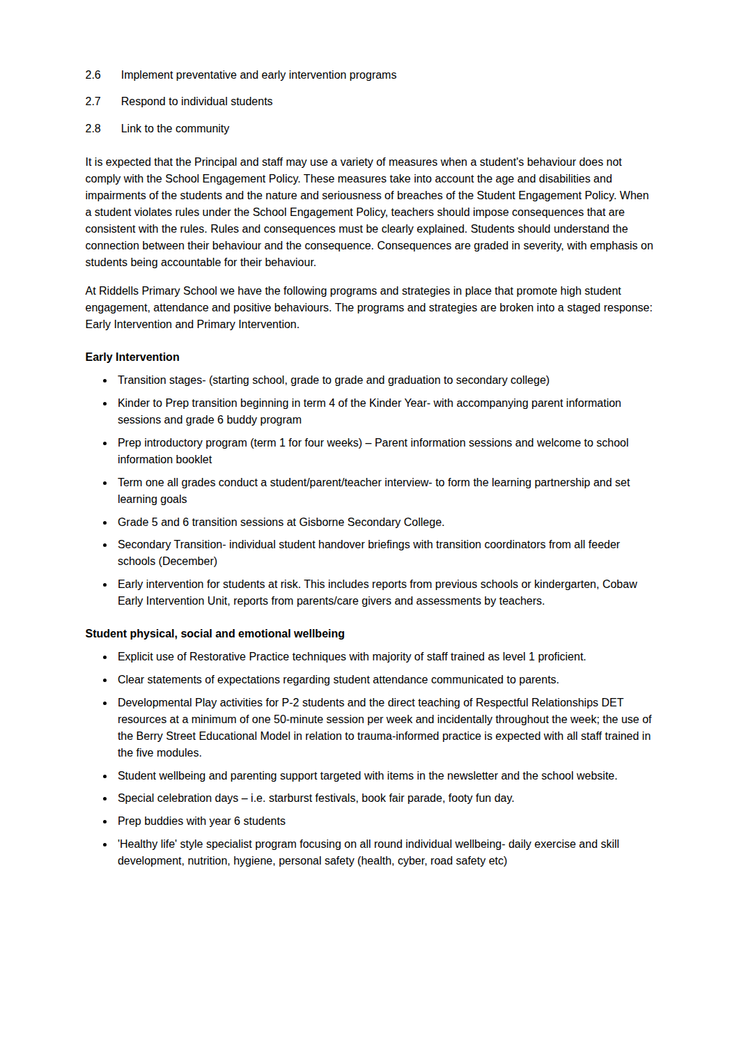2.6 Implement preventative and early intervention programs
2.7 Respond to individual students
2.8 Link to the community
It is expected that the Principal and staff may use a variety of measures when a student's behaviour does not comply with the School Engagement Policy. These measures take into account the age and disabilities and impairments of the students and the nature and seriousness of breaches of the Student Engagement Policy. When a student violates rules under the School Engagement Policy, teachers should impose consequences that are consistent with the rules. Rules and consequences must be clearly explained. Students should understand the connection between their behaviour and the consequence. Consequences are graded in severity, with emphasis on students being accountable for their behaviour.
At Riddells Primary School we have the following programs and strategies in place that promote high student engagement, attendance and positive behaviours. The programs and strategies are broken into a staged response: Early Intervention and Primary Intervention.
Early Intervention
Transition stages- (starting school, grade to grade and graduation to secondary college)
Kinder to Prep transition beginning in term 4 of the Kinder Year- with accompanying parent information sessions and grade 6 buddy program
Prep introductory program (term 1 for four weeks) – Parent information sessions and welcome to school information booklet
Term one all grades conduct a student/parent/teacher interview- to form the learning partnership and set learning goals
Grade 5 and 6 transition sessions at Gisborne Secondary College.
Secondary Transition- individual student handover briefings with transition coordinators from all feeder schools (December)
Early intervention for students at risk. This includes reports from previous schools or kindergarten, Cobaw Early Intervention Unit, reports from parents/care givers and assessments by teachers.
Student physical, social and emotional wellbeing
Explicit use of Restorative Practice techniques with majority of staff trained as level 1 proficient.
Clear statements of expectations regarding student attendance communicated to parents.
Developmental Play activities for P-2 students and the direct teaching of Respectful Relationships DET resources at a minimum of one 50-minute session per week and incidentally throughout the week; the use of the Berry Street Educational Model in relation to trauma-informed practice is expected with all staff trained in the five modules.
Student wellbeing and parenting support targeted with items in the newsletter and the school website.
Special celebration days – i.e. starburst festivals, book fair parade, footy fun day.
Prep buddies with year 6 students
'Healthy life' style specialist program focusing on all round individual wellbeing- daily exercise and skill development, nutrition, hygiene, personal safety (health, cyber, road safety etc)